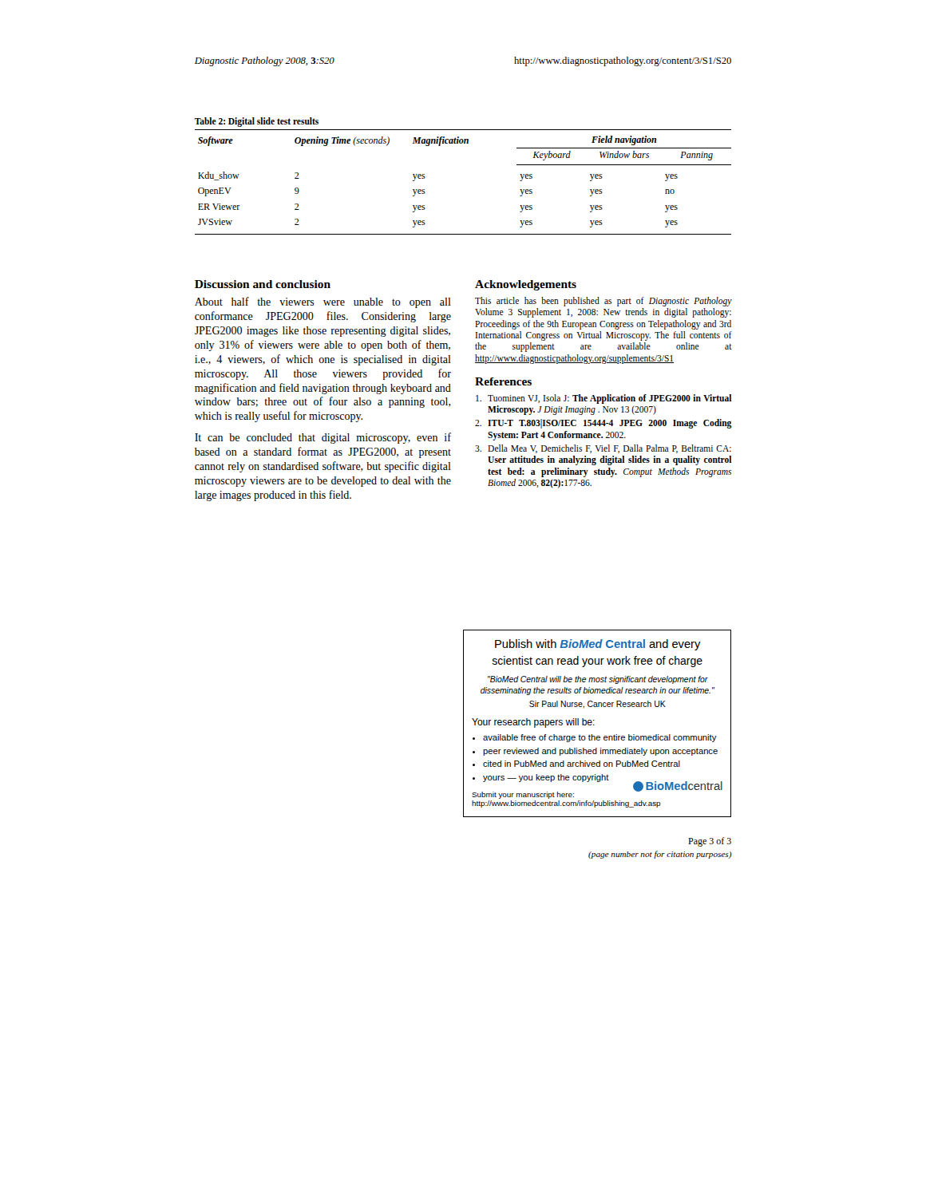Diagnostic Pathology 2008, 3:S20
http://www.diagnosticpathology.org/content/3/S1/S20
Table 2: Digital slide test results
| Software | Opening Time (seconds) | Magnification | Field navigation |
| --- | --- | --- | --- |
| | | | Keyboard | Window bars | Panning |
| Kdu_show | 2 | yes | yes | yes | yes |
| OpenEV | 9 | yes | yes | yes | no |
| ER Viewer | 2 | yes | yes | yes | yes |
| JVSview | 2 | yes | yes | yes | yes |
Discussion and conclusion
About half the viewers were unable to open all conformance JPEG2000 files. Considering large JPEG2000 images like those representing digital slides, only 31% of viewers were able to open both of them, i.e., 4 viewers, of which one is specialised in digital microscopy. All those viewers provided for magnification and field navigation through keyboard and window bars; three out of four also a panning tool, which is really useful for microscopy.
It can be concluded that digital microscopy, even if based on a standard format as JPEG2000, at present cannot rely on standardised software, but specific digital microscopy viewers are to be developed to deal with the large images produced in this field.
Acknowledgements
This article has been published as part of Diagnostic Pathology Volume 3 Supplement 1, 2008: New trends in digital pathology: Proceedings of the 9th European Congress on Telepathology and 3rd International Congress on Virtual Microscopy. The full contents of the supplement are available online at http://www.diagnosticpathology.org/supplements/3/S1
References
1. Tuominen VJ, Isola J: The Application of JPEG2000 in Virtual Microscopy. J Digit Imaging . Nov 13 (2007)
2. ITU-T T.803|ISO/IEC 15444-4 JPEG 2000 Image Coding System: Part 4 Conformance. 2002.
3. Della Mea V, Demichelis F, Viel F, Dalla Palma P, Beltrami CA: User attitudes in analyzing digital slides in a quality control test bed: a preliminary study. Comput Methods Programs Biomed 2006, 82(2): 177-86.
Publish with Bio Med Central and every
scientist can read your work free of charge
"BioMed Central will be the most significant development for disseminating the results of biomedical research in our lifetime."
Sir Paul Nurse, Cancer Research UK
Your research papers will be:
available free of charge to the entire biomedical community
peer reviewed and published immediately upon acceptance
cited in PubMed and archived on PubMed Central
yours — you keep the copyright
BioMed central
Submit your manuscript here:
http://www.biomedcentral.com/info/publishing_adv.asp
Page 3 of 3
(page number not for citation purposes)